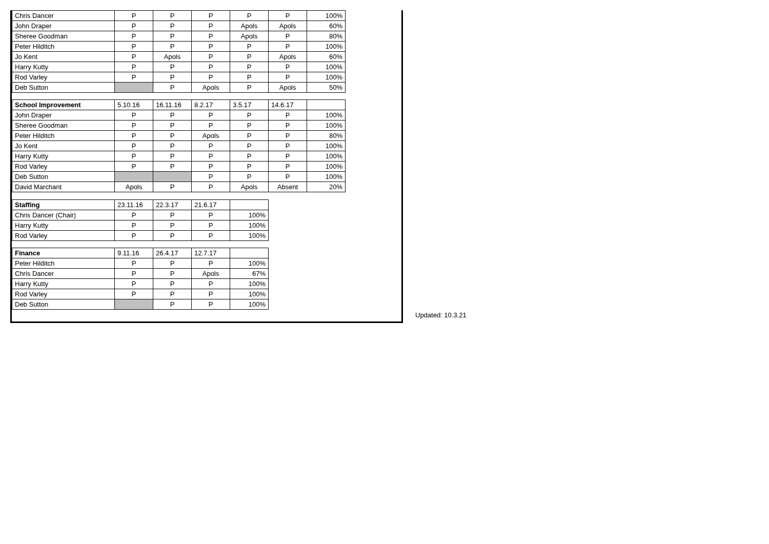| Chris Dancer | P | P | P | P | P | 100% |
| John Draper | P | P | P | Apols | Apols | 60% |
| Sheree Goodman | P | P | P | Apols | P | 80% |
| Peter Hilditch | P | P | P | P | P | 100% |
| Jo Kent | P | Apols | P | P | Apols | 60% |
| Harry Kutty | P | P | P | P | P | 100% |
| Rod Varley | P | P | P | P | P | 100% |
| Deb Sutton | | P | Apols | P | Apols | 50% |
| School Improvement | 5.10.16 | 16.11.16 | 8.2.17 | 3.5.17 | 14.6.17 | |
| John Draper | P | P | P | P | P | 100% |
| Sheree Goodman | P | P | P | P | P | 100% |
| Peter Hilditch | P | P | Apols | P | P | 80% |
| Jo Kent | P | P | P | P | P | 100% |
| Harry Kutty | P | P | P | P | P | 100% |
| Rod Varley | P | P | P | P | P | 100% |
| Deb Sutton | | | P | P | P | 100% |
| David Marchant | Apols | P | P | Apols | Absent | 20% |
| Staffing | 23.11.16 | 22.3.17 | 21.6.17 | |
| Chris Dancer (Chair) | P | P | P | 100% |
| Harry Kutty | P | P | P | 100% |
| Rod Varley | P | P | P | 100% |
| Finance | 9.11.16 | 26.4.17 | 12.7.17 | |
| Peter Hilditch | P | P | P | 100% |
| Chris Dancer | P | P | Apols | 67% |
| Harry Kutty | P | P | P | 100% |
| Rod Varley | P | P | P | 100% |
| Deb Sutton | | P | P | 100% |
Updated: 10.3.21